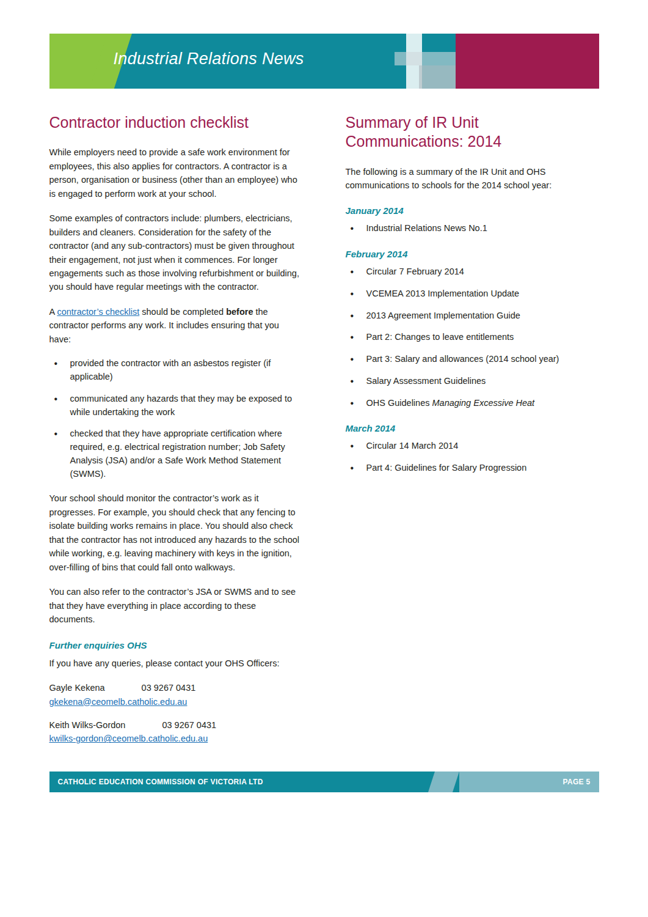Industrial Relations News
Contractor induction checklist
While employers need to provide a safe work environment for employees, this also applies for contractors. A contractor is a person, organisation or business (other than an employee) who is engaged to perform work at your school.
Some examples of contractors include: plumbers, electricians, builders and cleaners. Consideration for the safety of the contractor (and any sub-contractors) must be given throughout their engagement, not just when it commences. For longer engagements such as those involving refurbishment or building, you should have regular meetings with the contractor.
A contractor’s checklist should be completed before the contractor performs any work. It includes ensuring that you have:
provided the contractor with an asbestos register (if applicable)
communicated any hazards that they may be exposed to while undertaking the work
checked that they have appropriate certification where required, e.g. electrical registration number; Job Safety Analysis (JSA) and/or a Safe Work Method Statement (SWMS).
Your school should monitor the contractor’s work as it progresses. For example, you should check that any fencing to isolate building works remains in place. You should also check that the contractor has not introduced any hazards to the school while working, e.g. leaving machinery with keys in the ignition, over-filling of bins that could fall onto walkways.
You can also refer to the contractor’s JSA or SWMS and to see that they have everything in place according to these documents.
Further enquiries OHS
If you have any queries, please contact your OHS Officers:
Gayle Kekena03 9267 0431 gkekena@ceomelb.catholic.edu.au
Keith Wilks-Gordon03 9267 0431 kwilks-gordon@ceomelb.catholic.edu.au
Summary of IR Unit
Communications: 2014
The following is a summary of the IR Unit and OHS communications to schools for the 2014 school year:
January 2014
Industrial Relations News No.1
February 2014
Circular 7 February 2014
VCEMEA 2013 Implementation Update
2013 Agreement Implementation Guide
Part 2: Changes to leave entitlements
Part 3: Salary and allowances (2014 school year)
Salary Assessment Guidelines
OHS Guidelines Managing Excessive Heat
March 2014
Circular 14 March 2014
Part 4: Guidelines for Salary Progression
CATHOLIC EDUCATION COMMISSION OF VICTORIA LTD
PAGE 5